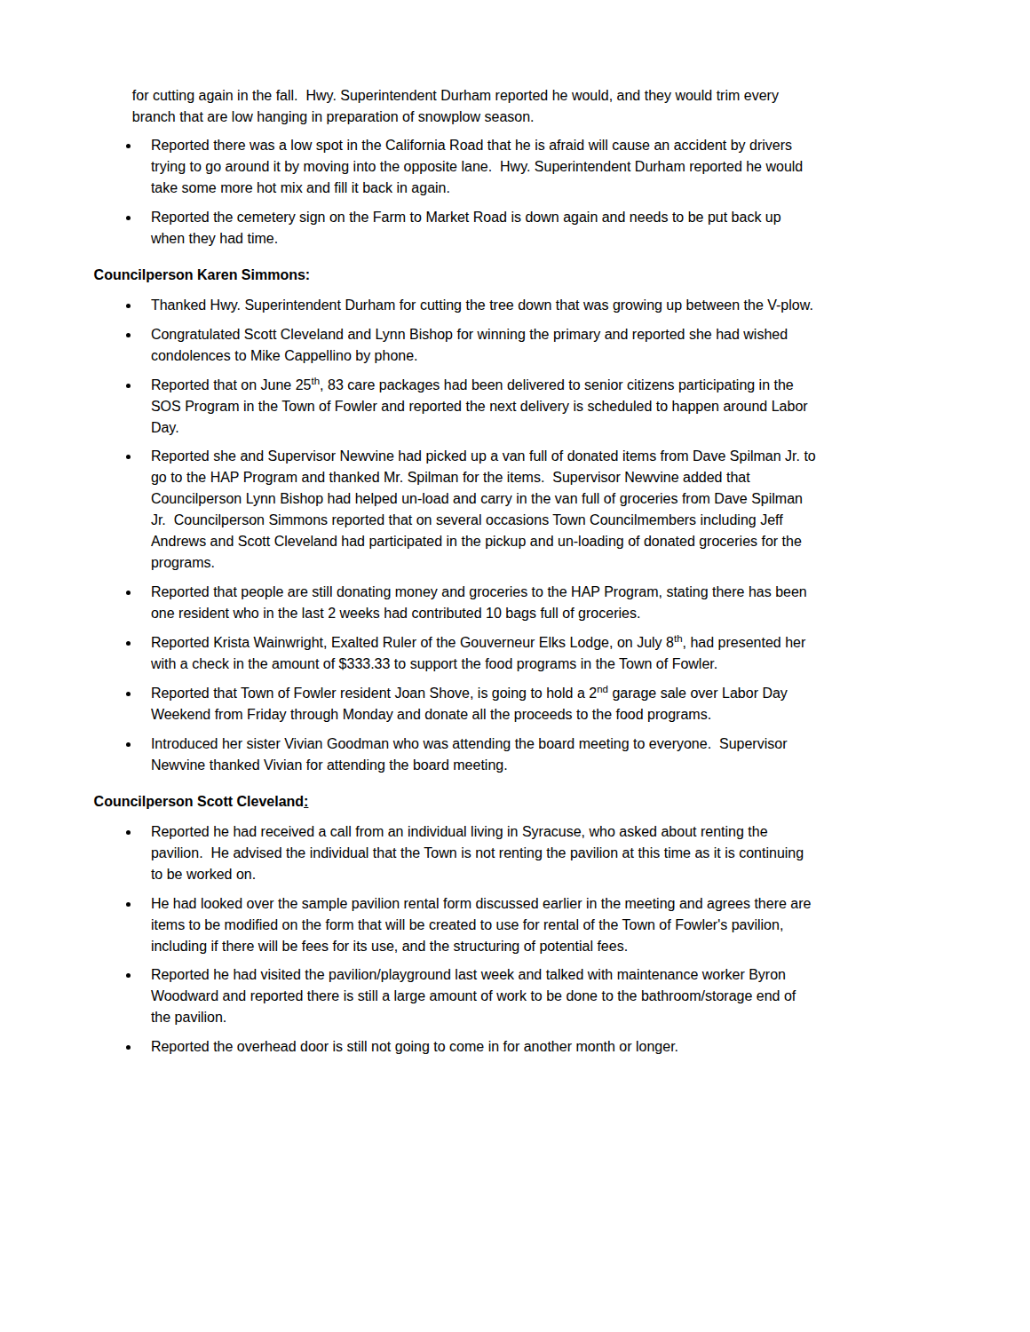for cutting again in the fall. Hwy. Superintendent Durham reported he would, and they would trim every branch that are low hanging in preparation of snowplow season.
Reported there was a low spot in the California Road that he is afraid will cause an accident by drivers trying to go around it by moving into the opposite lane. Hwy. Superintendent Durham reported he would take some more hot mix and fill it back in again.
Reported the cemetery sign on the Farm to Market Road is down again and needs to be put back up when they had time.
Councilperson Karen Simmons:
Thanked Hwy. Superintendent Durham for cutting the tree down that was growing up between the V-plow.
Congratulated Scott Cleveland and Lynn Bishop for winning the primary and reported she had wished condolences to Mike Cappellino by phone.
Reported that on June 25th, 83 care packages had been delivered to senior citizens participating in the SOS Program in the Town of Fowler and reported the next delivery is scheduled to happen around Labor Day.
Reported she and Supervisor Newvine had picked up a van full of donated items from Dave Spilman Jr. to go to the HAP Program and thanked Mr. Spilman for the items. Supervisor Newvine added that Councilperson Lynn Bishop had helped un-load and carry in the van full of groceries from Dave Spilman Jr. Councilperson Simmons reported that on several occasions Town Councilmembers including Jeff Andrews and Scott Cleveland had participated in the pickup and un-loading of donated groceries for the programs.
Reported that people are still donating money and groceries to the HAP Program, stating there has been one resident who in the last 2 weeks had contributed 10 bags full of groceries.
Reported Krista Wainwright, Exalted Ruler of the Gouverneur Elks Lodge, on July 8th, had presented her with a check in the amount of $333.33 to support the food programs in the Town of Fowler.
Reported that Town of Fowler resident Joan Shove, is going to hold a 2nd garage sale over Labor Day Weekend from Friday through Monday and donate all the proceeds to the food programs.
Introduced her sister Vivian Goodman who was attending the board meeting to everyone. Supervisor Newvine thanked Vivian for attending the board meeting.
Councilperson Scott Cleveland:
Reported he had received a call from an individual living in Syracuse, who asked about renting the pavilion. He advised the individual that the Town is not renting the pavilion at this time as it is continuing to be worked on.
He had looked over the sample pavilion rental form discussed earlier in the meeting and agrees there are items to be modified on the form that will be created to use for rental of the Town of Fowler's pavilion, including if there will be fees for its use, and the structuring of potential fees.
Reported he had visited the pavilion/playground last week and talked with maintenance worker Byron Woodward and reported there is still a large amount of work to be done to the bathroom/storage end of the pavilion.
Reported the overhead door is still not going to come in for another month or longer.